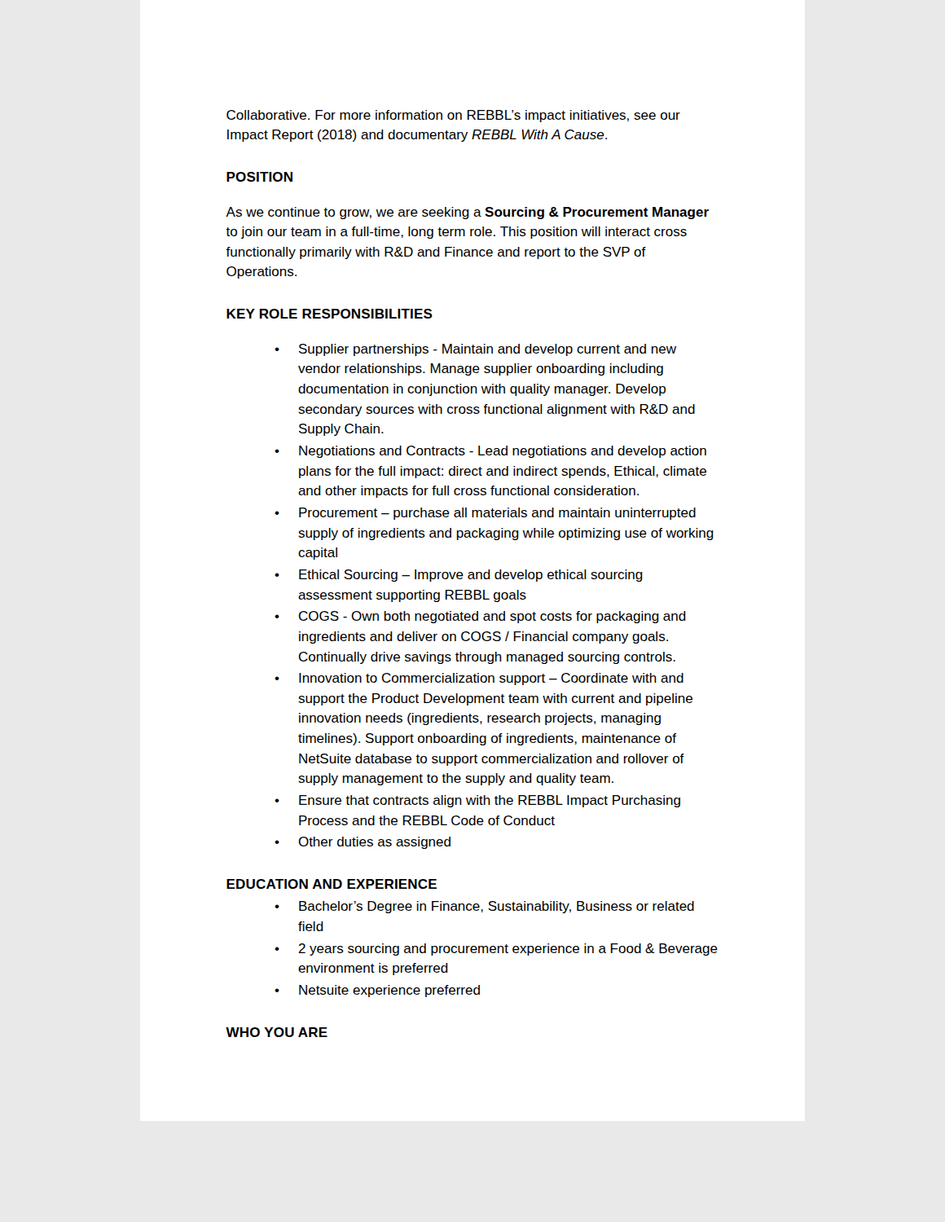Collaborative. For more information on REBBL’s impact initiatives, see our Impact Report (2018) and documentary REBBL With A Cause.
POSITION
As we continue to grow, we are seeking a Sourcing & Procurement Manager to join our team in a full-time, long term role. This position will interact cross functionally primarily with R&D and Finance and report to the SVP of Operations.
KEY ROLE RESPONSIBILITIES
Supplier partnerships - Maintain and develop current and new vendor relationships. Manage supplier onboarding including documentation in conjunction with quality manager. Develop secondary sources with cross functional alignment with R&D and Supply Chain.
Negotiations and Contracts - Lead negotiations and develop action plans for the full impact: direct and indirect spends, Ethical, climate and other impacts for full cross functional consideration.
Procurement – purchase all materials and maintain uninterrupted supply of ingredients and packaging while optimizing use of working capital
Ethical Sourcing – Improve and develop ethical sourcing assessment supporting REBBL goals
COGS - Own both negotiated and spot costs for packaging and ingredients and deliver on COGS / Financial company goals. Continually drive savings through managed sourcing controls.
Innovation to Commercialization support – Coordinate with and support the Product Development team with current and pipeline innovation needs (ingredients, research projects, managing timelines). Support onboarding of ingredients, maintenance of NetSuite database to support commercialization and rollover of supply management to the supply and quality team.
Ensure that contracts align with the REBBL Impact Purchasing Process and the REBBL Code of Conduct
Other duties as assigned
EDUCATION AND EXPERIENCE
Bachelor’s Degree in Finance, Sustainability, Business or related field
2 years sourcing and procurement experience in a Food & Beverage environment is preferred
Netsuite experience preferred
WHO YOU ARE